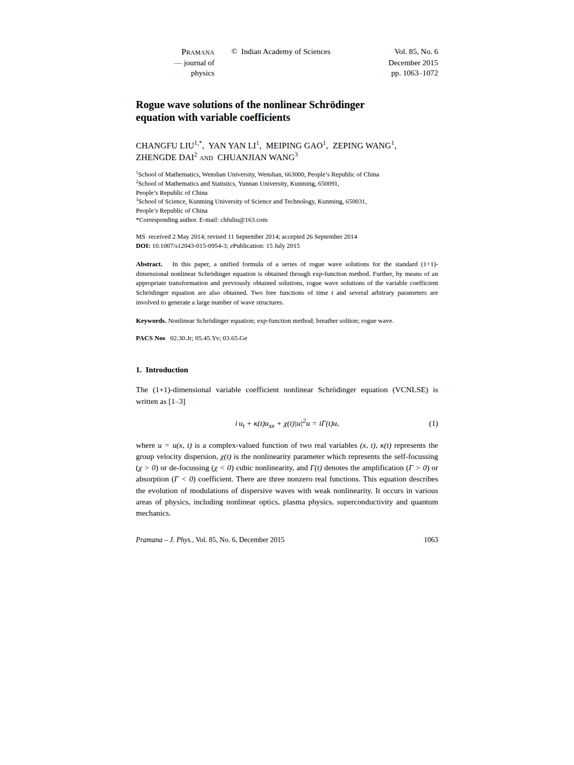| Pramana | © Indian Academy of Sciences | Vol. 85, No. 6 |
| — journal of | | December 2015 |
| physics | | pp. 1063–1072 |
Rogue wave solutions of the nonlinear Schrödinger
equation with variable coefficients
CHANGFU LIU1,*, YAN YAN LI1, MEIPING GAO1, ZEPING WANG1,
ZHENGDE DAI2 and CHUANJIAN WANG3
1School of Mathematics, Wenshan University, Wenshan, 663000, People’s Republic of China
2School of Mathematics and Statistics, Yunnan University, Kunming, 650091,
People’s Republic of China
3School of Science, Kunming University of Science and Technology, Kunming, 650031,
People’s Republic of China
*Corresponding author. E-mail: chfuliu@163.com
MS received 2 May 2014; revised 11 September 2014; accepted 26 September 2014
DOI: 10.1007/s12043-015-0954-3; e Publication: 15 July 2015
Abstract. In this paper, a unified formula of a series of rogue wave solutions for the standard (1+1)-dimensional nonlinear Schrödinger equation is obtained through exp-function method. Further, by means of an appropriate transformation and previously obtained solutions, rogue wave solutions of the variable coefficient Schrödinger equation are also obtained. Two free functions of time t and several arbitrary parameters are involved to generate a large number of wave structures.
Keywords. Nonlinear Schrödinger equation; exp-function method; breather soliton; rogue wave.
PACS Nos 02.30.Jr; 05.45.Yv; 03.65.Ge
1. Introduction
The (1+1)-dimensional variable coefficient nonlinear Schrödinger equation (VCNLSE) is written as [1–3]
i ut + κ(t)uxx + χ(t)|u|2u = iΓ(t)u, (1)
where u = u(x, t) is a complex-valued function of two real variables (x, t), κ(t) represents the group velocity dispersion, χ(t) is the nonlinearity parameter which represents the self-focussing (χ > 0) or de-focussing (χ < 0) cubic nonlinearity, and Γ(t) denotes the amplification (Γ > 0) or absorption (Γ < 0) coefficient. There are three nonzero real functions. This equation describes the evolution of modulations of dispersive waves with weak nonlinearity. It occurs in various areas of physics, including nonlinear optics, plasma physics, superconductivity and quantum mechanics.
| Pramana – J. Phys. , Vol. 85, No. 6, December 2015 | 1063 |